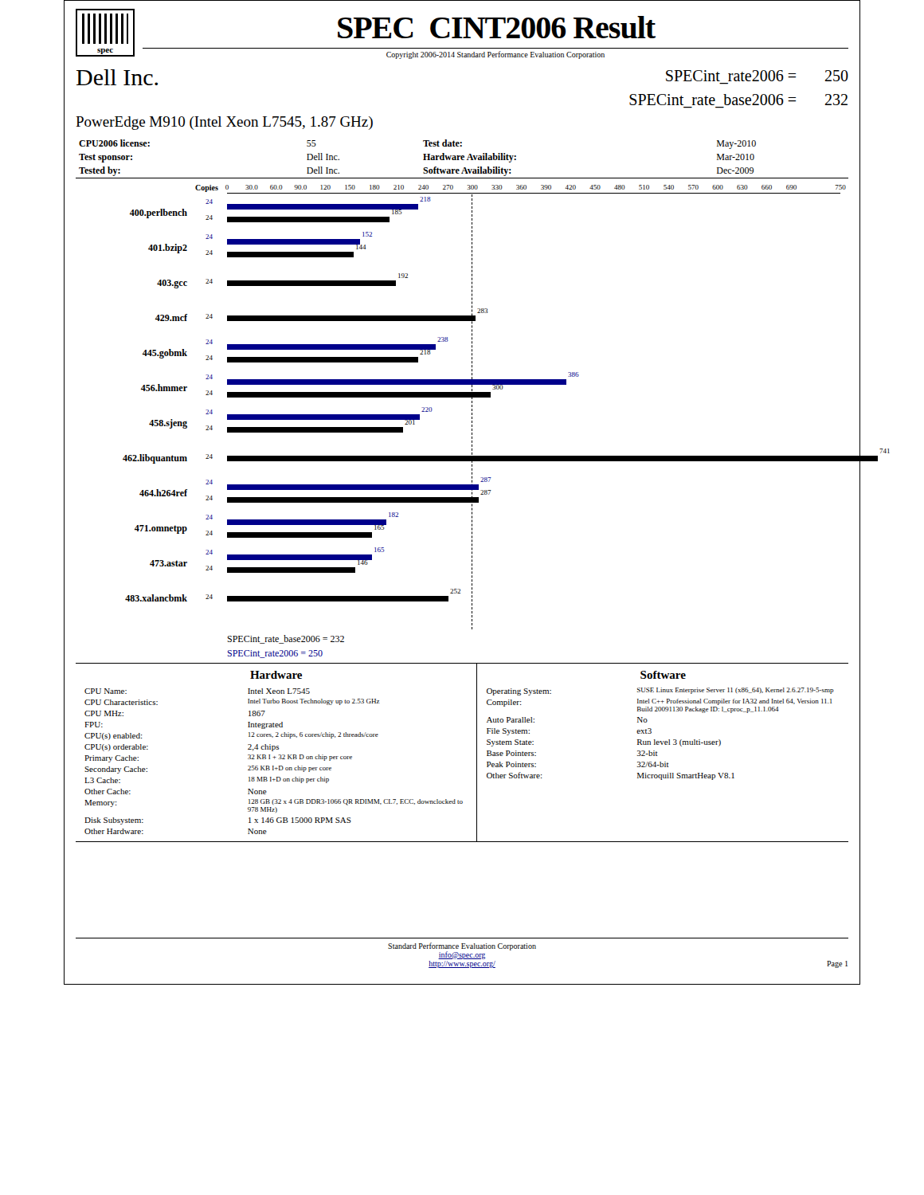spec
SPEC CINT2006 Result
Copyright 2006-2014 Standard Performance Evaluation Corporation
Dell Inc.
SPECint​_rate2006 = 250
SPECint_rate_base2006 = 232
PowerEdge M910 (Intel Xeon L7545, 1.87 GHz)
| CPU2006 license: | 55 | Test date: | May-2010 |
| Test sponsor: | Dell Inc. | Hardware Availability: | Mar-2010 |
| Tested by: | Dell Inc. | Software Availability: | Dec-2009 |
Copies
0 30.0 60.0 90.0 120 150 180 210 240 270 300 330 360 390 420 450 480 510 540 570 600 630 660 690 750
400.perlbench
24
24
218
185
401.bzip2
24
24
152
144
403.gcc
24
192
429.mcf
24
283
445.gobmk
24
24
238
218
456.hmmer
24
24
386
300
458.sjeng
24
24
220
201
462.libquantum
24
741
464.h264ref
24
24
287
287
471.omnetpp
24
24
182
165
473.astar
24
24
165
146
483.xalancbmk
24
252
SPECint_rate_base2006 = 232
SPECint_rate2006 = 250
Hardware
| CPU Name: | Intel Xeon L7545 |
| CPU Characteristics: | Intel Turbo Boost Technology up to 2.53 GHz |
| CPU MHz: | 1867 |
| FPU: | Integrated |
| CPU(s) enabled: | 12 cores, 2 chips, 6 cores/chip, 2 threads/core |
| CPU(s) orderable: | 2,4 chips |
| Primary Cache: | 32 KB I + 32 KB D on chip per core |
| Secondary Cache: | 256 KB I+D on chip per core |
| L3 Cache: | 18 MB I+D on chip per chip |
| Other Cache: | None |
| Memory: | 128 GB (32 x 4 GB DDR3-1066 QR RDIMM, CL7, ECC, downclocked to 978 MHz) |
| Disk Subsystem: | 1 x 146 GB 15000 RPM SAS |
| Other Hardware: | None |
Software
| Operating System: | SUSE Linux Enterprise Server 11 (x86_64), Kernel 2.6.27.19-5-smp |
| Compiler: | Intel C++ Professional Compiler for IA32 and Intel 64, Version 11.1 Build 20091130 Package ID: l_cproc_p_11.1.064 |
| Auto Parallel: | No |
| File System: | ext3 |
| System State: | Run level 3 (multi-user) |
| Base Pointers: | 32-bit |
| Peak Pointers: | 32/64-bit |
| Other Software: | Microquill SmartHeap V8.1 |
Standard Performance Evaluation Corporation
info@spec.org
http://www.spec.org/ Page 1